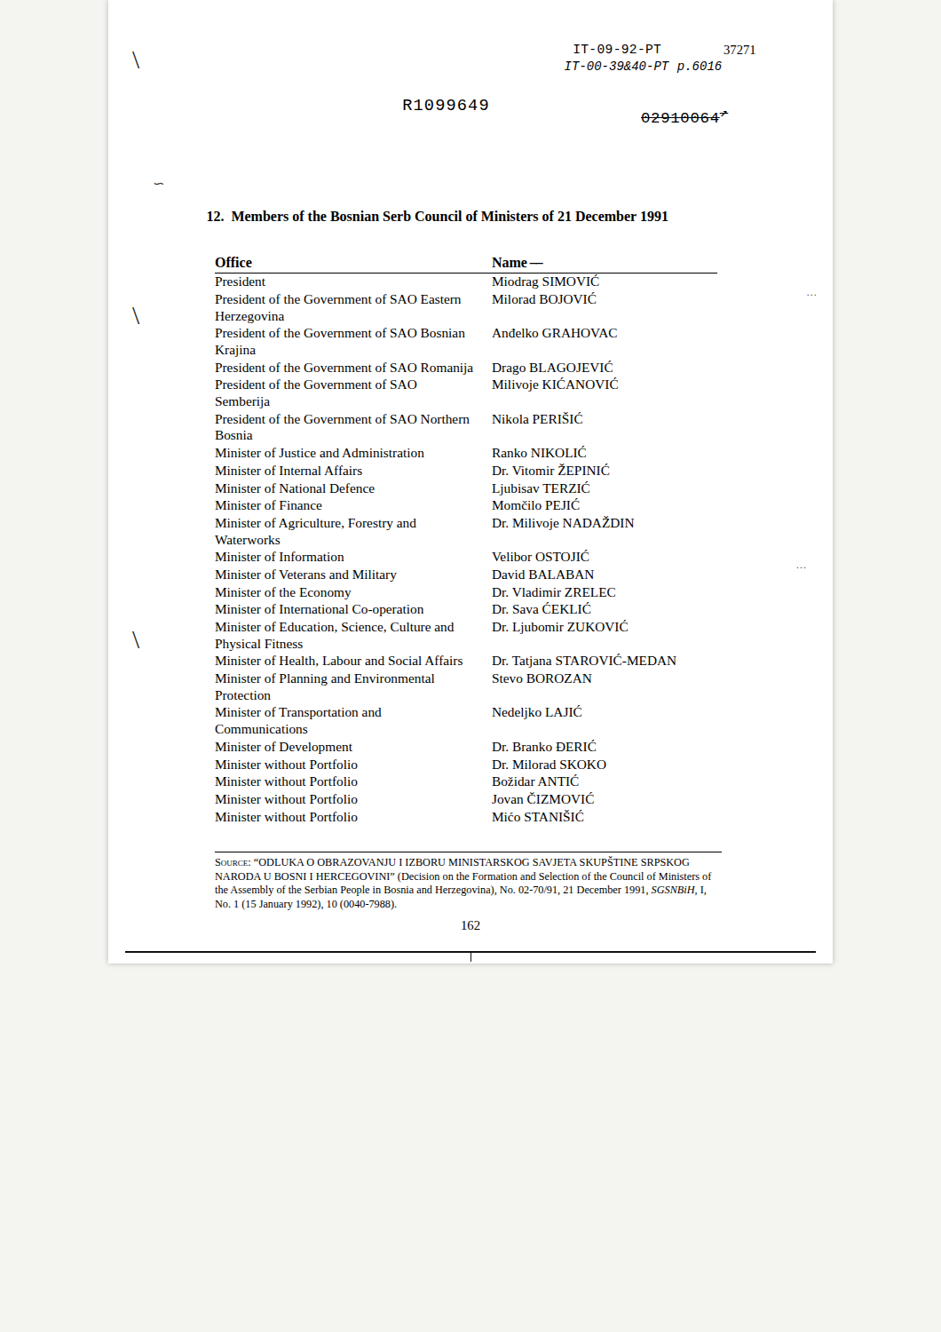\
\
\
…
…
∽
IT-09-92-PT
37271
IT-00-39&40-PT
p.6016
R1099649
02910064↗
12. Members of the Bosnian Serb Council of Ministers of 21 December 1991
| Office | Name |
| --- | --- |
| President | Miodrag SIMOVIĆ |
| President of the Government of SAO Eastern Herzegovina | Milorad BOJOVIĆ |
| President of the Government of SAO Bosnian Krajina | Anđelko GRAHOVAC |
| President of the Government of SAO Romanija | Drago BLAGOJEVIĆ |
| President of the Government of SAO Semberija | Milivoje KIĆANOVIĆ |
| President of the Government of SAO Northern Bosnia | Nikola PERIŠIĆ |
| Minister of Justice and Administration | Ranko NIKOLIĆ |
| Minister of Internal Affairs | Dr. Vitomir ŽEPINIĆ |
| Minister of National Defence | Ljubisav TERZIĆ |
| Minister of Finance | Momčilo PEJIĆ |
| Minister of Agriculture, Forestry and Waterworks | Dr. Milivoje NADAŽDIN |
| Minister of Information | Velibor OSTOJIĆ |
| Minister of Veterans and Military | David BALABAN |
| Minister of the Economy | Dr. Vladimir ZRELEC |
| Minister of International Co-operation | Dr. Sava ĆEKLIĆ |
| Minister of Education, Science, Culture and Physical Fitness | Dr. Ljubomir ZUKOVIĆ |
| Minister of Health, Labour and Social Affairs | Dr. Tatjana STAROVIĆ-MEDAN |
| Minister of Planning and Environmental Protection | Stevo BOROZAN |
| Minister of Transportation and Communications | Nedeljko LAJIĆ |
| Minister of Development | Dr. Branko ĐERIĆ |
| Minister without Portfolio | Dr. Milorad SKOKO |
| Minister without Portfolio | Božidar ANTIĆ |
| Minister without Portfolio | Jovan ČIZMOVIĆ |
| Minister without Portfolio | Mićo STANIŠIĆ |
Source: “ODLUKA O OBRAZOVANJU I IZBORU MINISTARSKOG SAVJETA SKUPŠTINE SRPSKOG NARODA U BOSNI I HERCEGOVINI” (Decision on the Formation and Selection of the Council of Ministers of the Assembly of the Serbian People in Bosnia and Herzegovina), No. 02-70/91, 21 December 1991, SGSNBiH, I, No. 1 (15 January 1992), 10 (0040-7988).
162